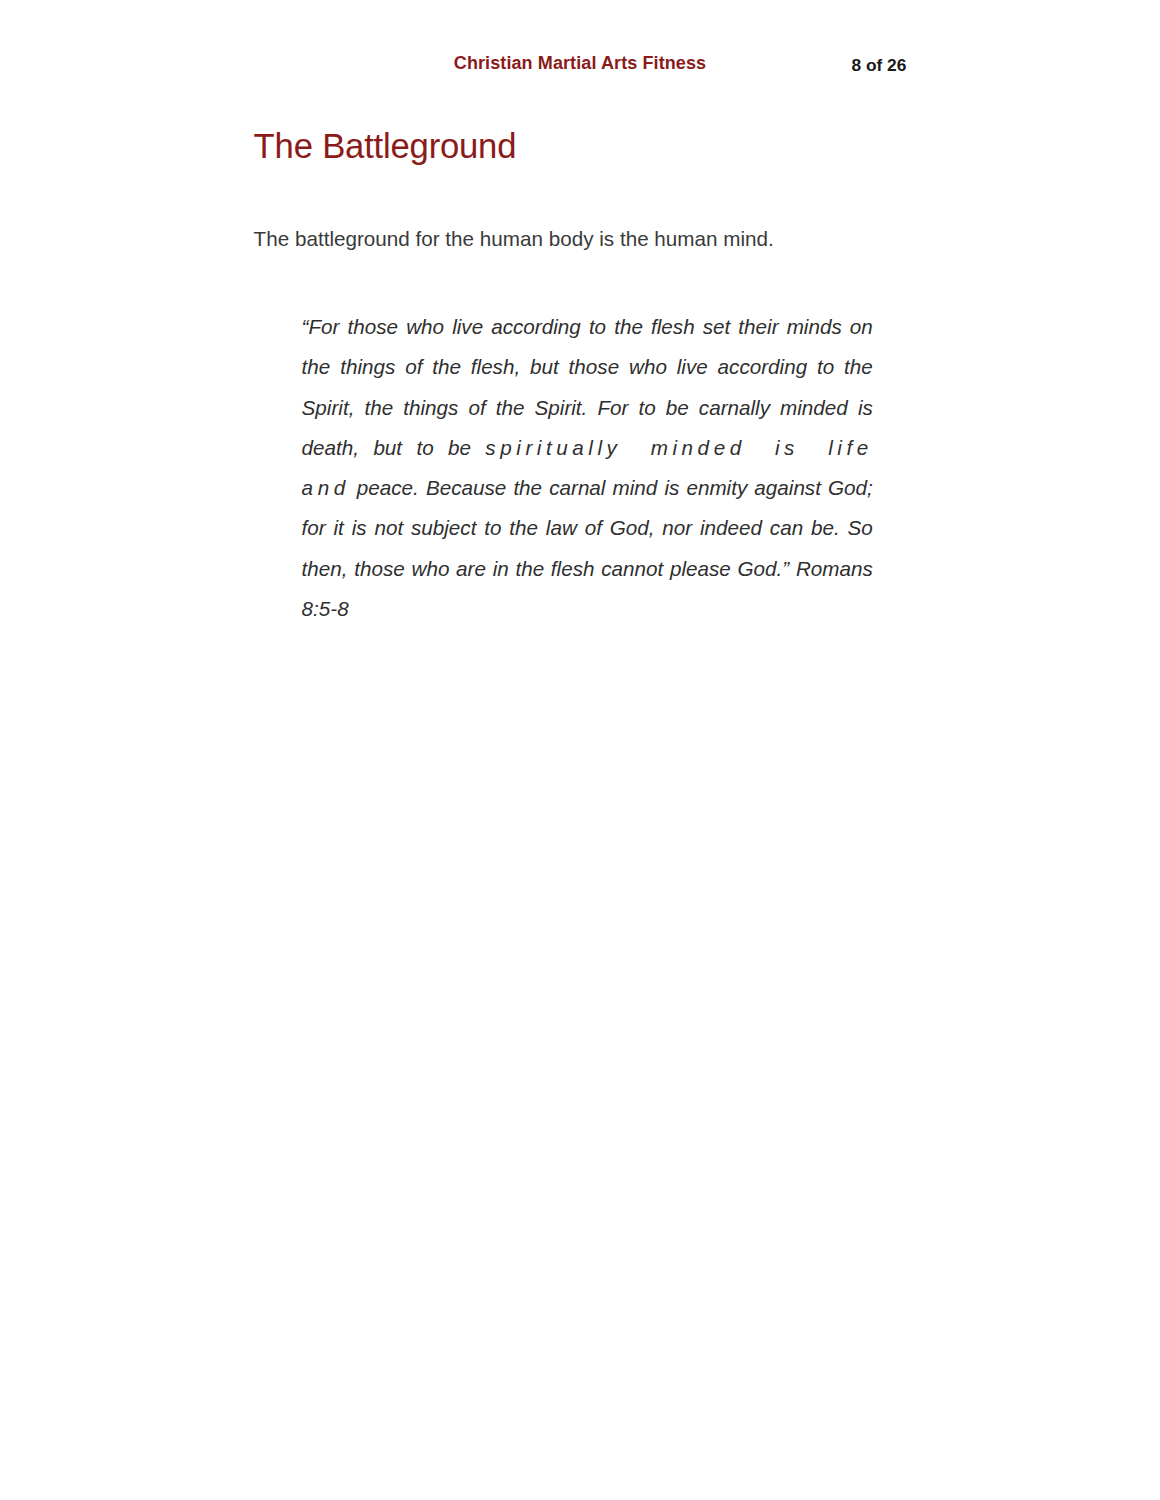Christian Martial Arts Fitness 8 of 26
The Battleground
The battleground for the human body is the human mind.
“For those who live according to the flesh set their minds on the things of the flesh, but those who live according to the Spirit, the things of the Spirit. For to be carnally minded is death, but to be spiritually minded is life and peace. Because the carnal mind is enmity against God; for it is not subject to the law of God, nor indeed can be. So then, those who are in the flesh cannot please God.” Romans 8:5-8